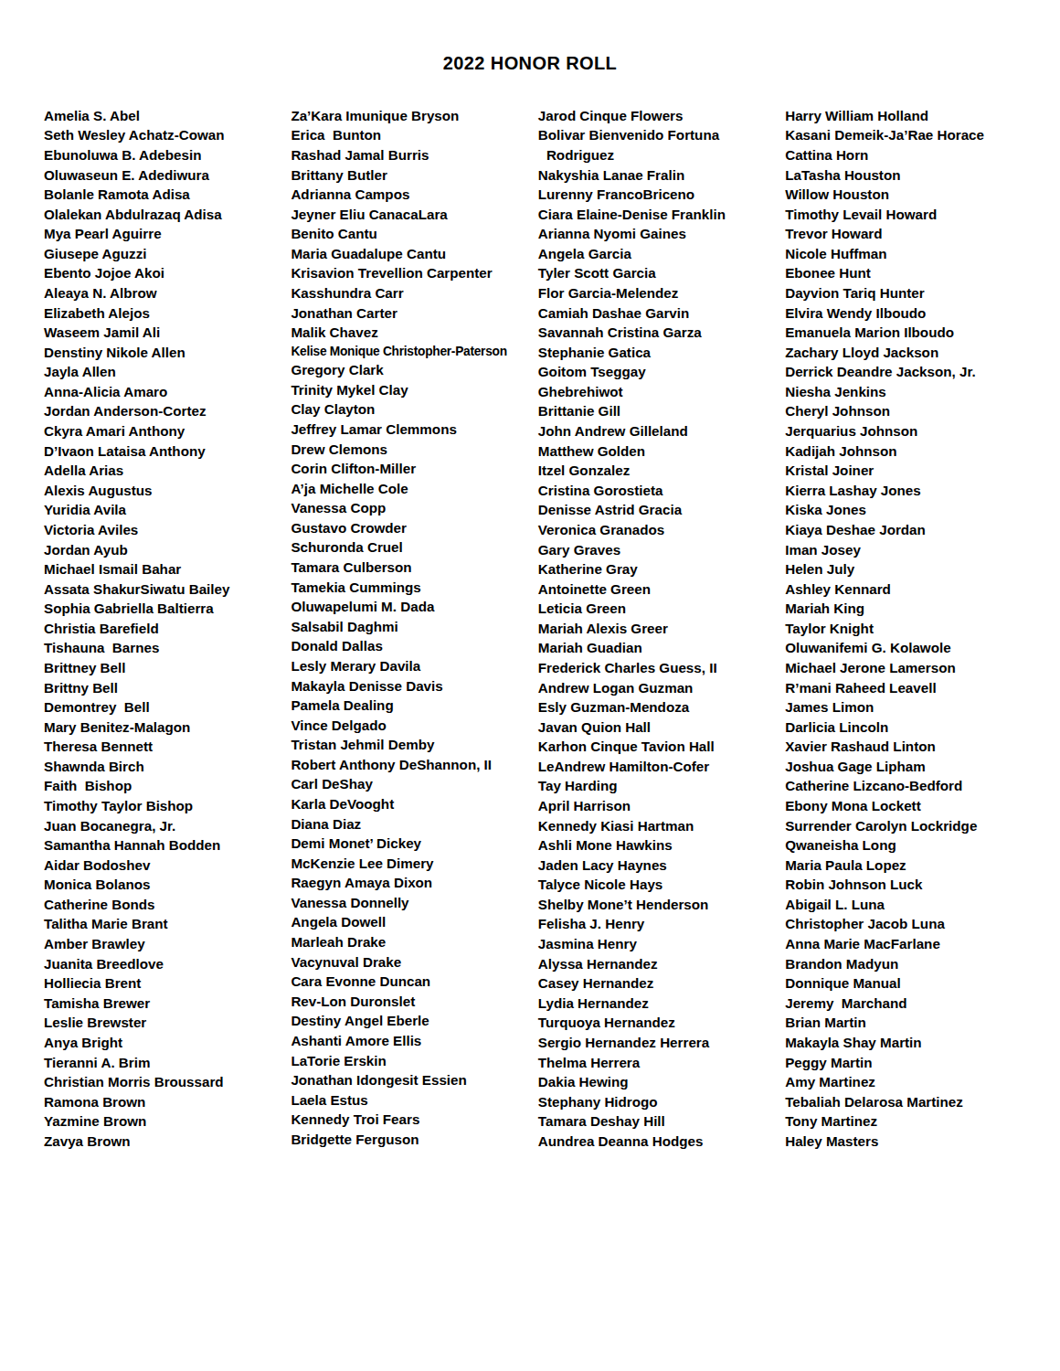2022 HONOR ROLL
Amelia S. Abel
Seth Wesley Achatz-Cowan
Ebunoluwa B. Adebesin
Oluwaseun E. Adediwura
Bolanle Ramota Adisa
Olalekan Abdulrazaq Adisa
Mya Pearl Aguirre
Giusepe Aguzzi
Ebento Jojoe Akoi
Aleaya N. Albrow
Elizabeth Alejos
Waseem Jamil Ali
Denstiny Nikole Allen
Jayla Allen
Anna-Alicia Amaro
Jordan Anderson-Cortez
Ckyra Amari Anthony
D’Ivaon Lataisa Anthony
Adella Arias
Alexis Augustus
Yuridia Avila
Victoria Aviles
Jordan Ayub
Michael Ismail Bahar
Assata ShakurSiwatu Bailey
Sophia Gabriella Baltierra
Christia Barefield
Tishauna Barnes
Brittney Bell
Brittny Bell
Demontrey Bell
Mary Benitez-Malagon
Theresa Bennett
Shawnda Birch
Faith Bishop
Timothy Taylor Bishop
Juan Bocanegra, Jr.
Samantha Hannah Bodden
Aidar Bodoshev
Monica Bolanos
Catherine Bonds
Talitha Marie Brant
Amber Brawley
Juanita Breedlove
Holliecia Brent
Tamisha Brewer
Leslie Brewster
Anya Bright
Tieranni A. Brim
Christian Morris Broussard
Ramona Brown
Yazmine Brown
Zavya Brown
Za’Kara Imunique Bryson
Erica Bunton
Rashad Jamal Burris
Brittany Butler
Adrianna Campos
Jeyner Eliu CanacaLara
Benito Cantu
Maria Guadalupe Cantu
Krisavion Trevellion Carpenter
Kasshundra Carr
Jonathan Carter
Malik Chavez
Kelise Monique Christopher-Paterson
Gregory Clark
Trinity Mykel Clay
Clay Clayton
Jeffrey Lamar Clemmons
Drew Clemons
Corin Clifton-Miller
A’ja Michelle Cole
Vanessa Copp
Gustavo Crowder
Schuronda Cruel
Tamara Culberson
Tamekia Cummings
Oluwapelumi M. Dada
Salsabil Daghmi
Donald Dallas
Lesly Merary Davila
Makayla Denisse Davis
Pamela Dealing
Vince Delgado
Tristan Jehmil Demby
Robert Anthony DeShannon, II
Carl DeShay
Karla DeVooght
Diana Diaz
Demi Monet’ Dickey
McKenzie Lee Dimery
Raegyn Amaya Dixon
Vanessa Donnelly
Angela Dowell
Marleah Drake
Vacynuval Drake
Cara Evonne Duncan
Rev-Lon Duronslet
Destiny Angel Eberle
Ashanti Amore Ellis
LaTorie Erskin
Jonathan Idongesit Essien
Laela Estus
Kennedy Troi Fears
Bridgette Ferguson
Jarod Cinque Flowers
Bolivar Bienvenido Fortuna
Rodriguez
Nakyshia Lanae Fralin
Lurenny FrancoBriceno
Ciara Elaine-Denise Franklin
Arianna Nyomi Gaines
Angela Garcia
Tyler Scott Garcia
Flor Garcia-Melendez
Camiah Dashae Garvin
Savannah Cristina Garza
Stephanie Gatica
Goitom Tseggay
Ghebrehiwot
Brittanie Gill
John Andrew Gilleland
Matthew Golden
Itzel Gonzalez
Cristina Gorostieta
Denisse Astrid Gracia
Veronica Granados
Gary Graves
Katherine Gray
Antoinette Green
Leticia Green
Mariah Alexis Greer
Mariah Guadian
Frederick Charles Guess, II
Andrew Logan Guzman
Esly Guzman-Mendoza
Javan Quion Hall
Karhon Cinque Tavion Hall
LeAndrew Hamilton-Cofer
Tay Harding
April Harrison
Kennedy Kiasi Hartman
Ashli Mone Hawkins
Jaden Lacy Haynes
Talyce Nicole Hays
Shelby Mone’t Henderson
Felisha J. Henry
Jasmina Henry
Alyssa Hernandez
Casey Hernandez
Lydia Hernandez
Turquoya Hernandez
Sergio Hernandez Herrera
Thelma Herrera
Dakia Hewing
Stephany Hidrogo
Tamara Deshay Hill
Aundrea Deanna Hodges
Harry William Holland
Kasani Demeik-Ja’Rae Horace
Cattina Horn
LaTasha Houston
Willow Houston
Timothy Levail Howard
Trevor Howard
Nicole Huffman
Ebonee Hunt
Dayvion Tariq Hunter
Elvira Wendy Ilboudo
Emanuela Marion Ilboudo
Zachary Lloyd Jackson
Derrick Deandre Jackson, Jr.
Niesha Jenkins
Cheryl Johnson
Jerquarius Johnson
Kadijah Johnson
Kristal Joiner
Kierra Lashay Jones
Kiska Jones
Kiaya Deshae Jordan
Iman Josey
Helen July
Ashley Kennard
Mariah King
Taylor Knight
Oluwanifemi G. Kolawole
Michael Jerone Lamerson
R’mani Raheed Leavell
James Limon
Darlicia Lincoln
Xavier Rashaud Linton
Joshua Gage Lipham
Catherine Lizcano-Bedford
Ebony Mona Lockett
Surrender Carolyn Lockridge
Qwaneisha Long
Maria Paula Lopez
Robin Johnson Luck
Abigail L. Luna
Christopher Jacob Luna
Anna Marie MacFarlane
Brandon Madyun
Donnique Manual
Jeremy Marchand
Brian Martin
Makayla Shay Martin
Peggy Martin
Amy Martinez
Tebaliah Delarosa Martinez
Tony Martinez
Haley Masters